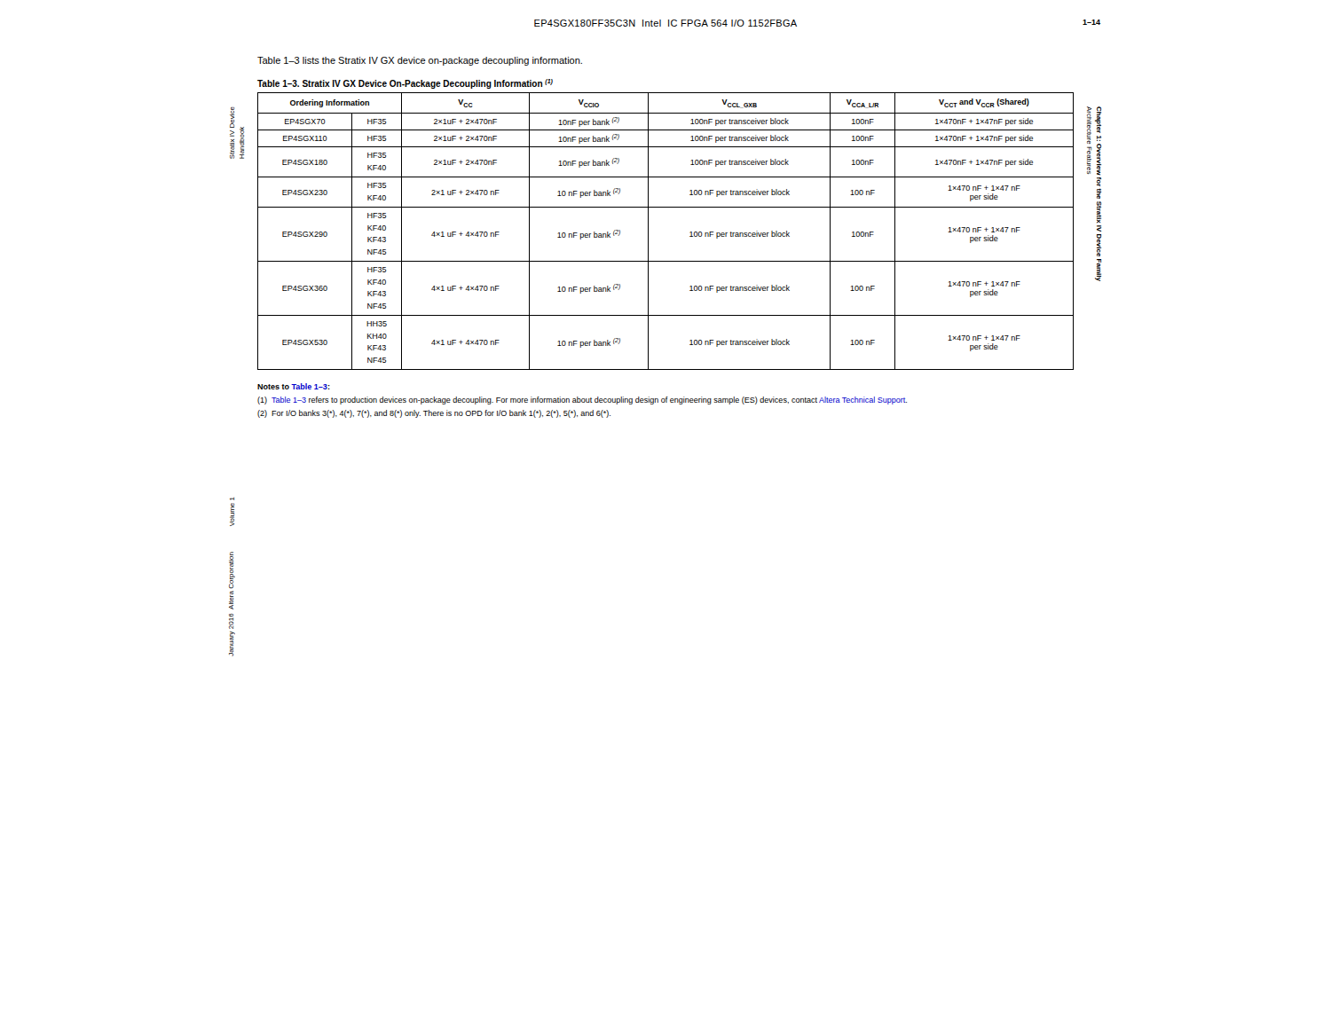EP4SGX180FF35C3N Intel IC FPGA 564 I/O 1152FBGA
1–14
Stratix IV Device
Handbook
Volume 1
Chapter 1: Overview for the Stratix IV Device Family
Architecture Features
Table 1–3 lists the Stratix IV GX device on-package decoupling information.
Table 1–3. Stratix IV GX Device On-Package Decoupling Information (1)
| Ordering Information | V CC | V CCIO | V CCL_GXB | V CCA_L/R | V CCT and V CCR (Shared) |
| --- | --- | --- | --- | --- | --- |
| EP4SGX70 | HF35 | 2×1uF + 2×470nF | 10nF per bank (2) | 100nF per transceiver block | 100nF | 1×470nF + 1×47nF per side |
| EP4SGX110 | HF35 | 2×1uF + 2×470nF | 10nF per bank (2) | 100nF per transceiver block | 100nF | 1×470nF + 1×47nF per side |
| EP4SGX180 | HF35 KF40 | 2×1uF + 2×470nF | 10nF per bank (2) | 100nF per transceiver block | 100nF | 1×470nF + 1×47nF per side |
| EP4SGX230 | HF35 KF40 | 2×1 uF + 2×470 nF | 10 nF per bank (2) | 100 nF per transceiver block | 100 nF | 1×470 nF + 1×47 nF per side |
| EP4SGX290 | HF35 KF40 KF43 NF45 | 4×1 uF + 4×470 nF | 10 nF per bank (2) | 100 nF per transceiver block | 100nF | 1×470 nF + 1×47 nF per side |
| EP4SGX360 | HF35 KF40 KF43 NF45 | 4×1 uF + 4×470 nF | 10 nF per bank (2) | 100 nF per transceiver block | 100 nF | 1×470 nF + 1×47 nF per side |
| EP4SGX530 | HH35 KH40 KF43 NF45 | 4×1 uF + 4×470 nF | 10 nF per bank (2) | 100 nF per transceiver block | 100 nF | 1×470 nF + 1×47 nF per side |
Notes to Table 1–3:
(1) Table 1–3 refers to production devices on-package decoupling. For more information about decoupling design of engineering sample (ES) devices, contact Altera Technical Support.
(2) For I/O banks 3(*), 4(*), 7(*), and 8(*) only. There is no OPD for I/O bank 1(*), 2(*), 5(*), and 6(*).
January 2016 Altera Corporation